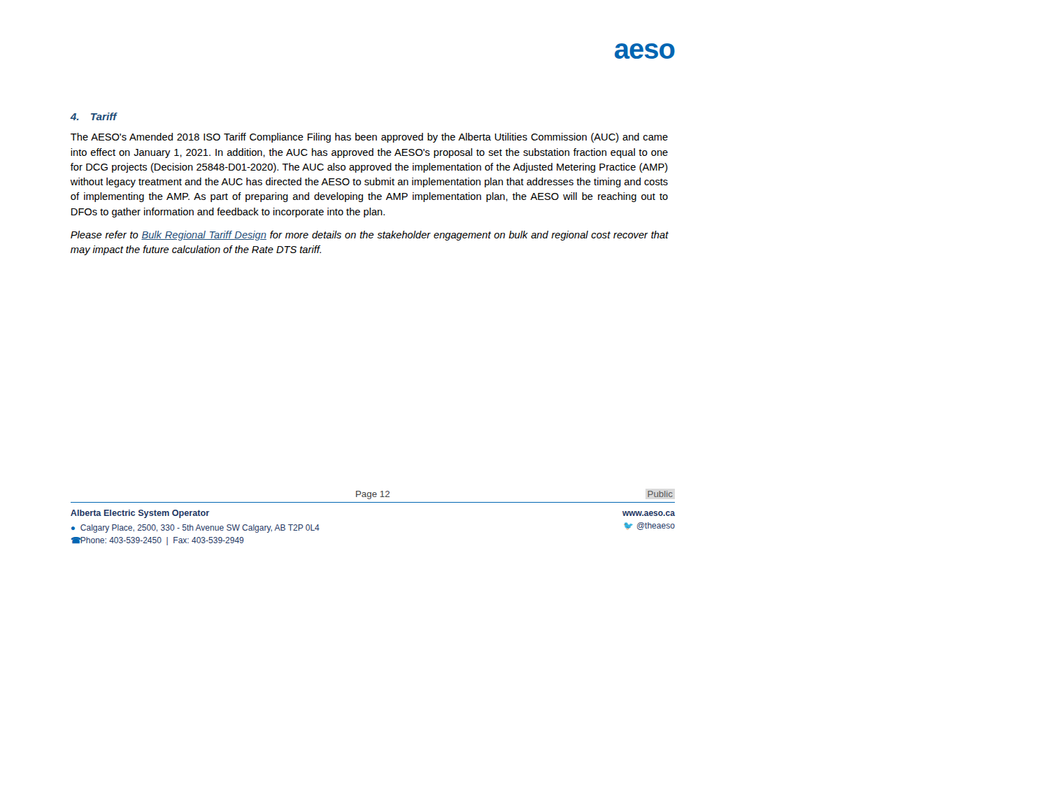aeso
4. Tariff
The AESO's Amended 2018 ISO Tariff Compliance Filing has been approved by the Alberta Utilities Commission (AUC) and came into effect on January 1, 2021. In addition, the AUC has approved the AESO's proposal to set the substation fraction equal to one for DCG projects (Decision 25848-D01-2020). The AUC also approved the implementation of the Adjusted Metering Practice (AMP) without legacy treatment and the AUC has directed the AESO to submit an implementation plan that addresses the timing and costs of implementing the AMP. As part of preparing and developing the AMP implementation plan, the AESO will be reaching out to DFOs to gather information and feedback to incorporate into the plan.
Please refer to Bulk Regional Tariff Design for more details on the stakeholder engagement on bulk and regional cost recover that may impact the future calculation of the Rate DTS tariff.
Page 12 Public
Alberta Electric System Operator
●Calgary Place, 2500, 330 - 5th Avenue SW Calgary, AB T2P 0L4
☎Phone: 403-539-2450 | Fax: 403-539-2949
www.aeso.ca
🐦@theaeso